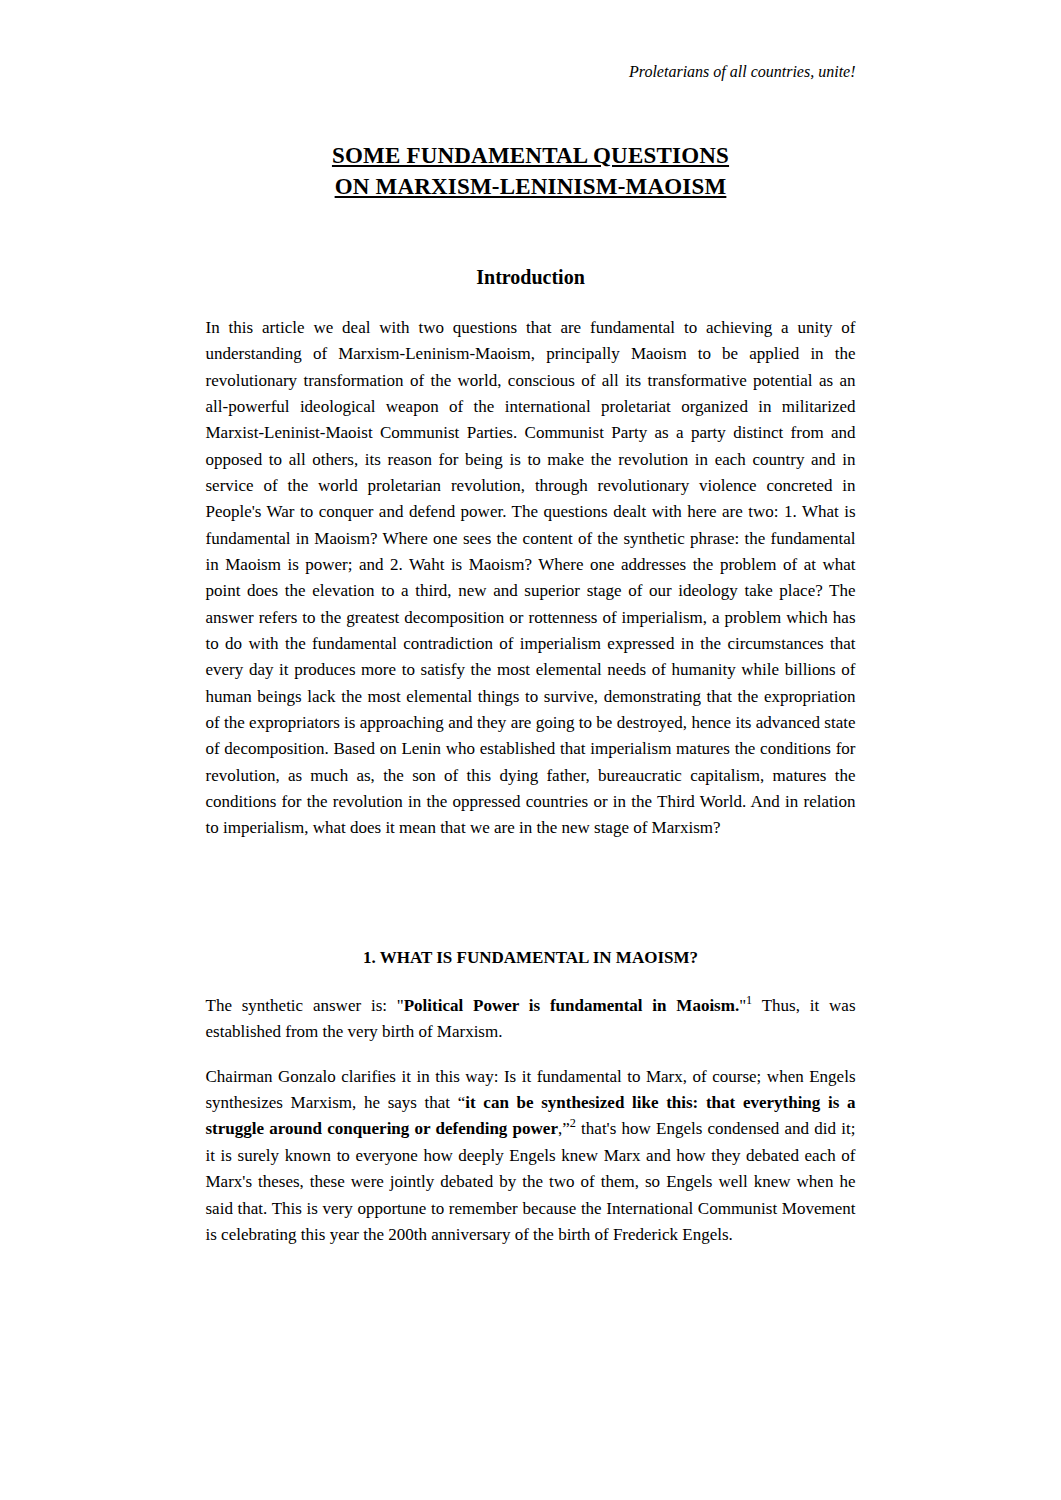Proletarians of all countries, unite!
SOME FUNDAMENTAL QUESTIONS
ON MARXISM-LENINISM-MAOISM
Introduction
In this article we deal with two questions that are fundamental to achieving a unity of understanding of Marxism-Leninism-Maoism, principally Maoism to be applied in the revolutionary transformation of the world, conscious of all its transformative potential as an all-powerful ideological weapon of the international proletariat organized in militarized Marxist-Leninist-Maoist Communist Parties. Communist Party as a party distinct from and opposed to all others, its reason for being is to make the revolution in each country and in service of the world proletarian revolution, through revolutionary violence concreted in People's War to conquer and defend power. The questions dealt with here are two: 1. What is fundamental in Maoism? Where one sees the content of the synthetic phrase: the fundamental in Maoism is power; and 2. Waht is Maoism? Where one addresses the problem of at what point does the elevation to a third, new and superior stage of our ideology take place? The answer refers to the greatest decomposition or rottenness of imperialism, a problem which has to do with the fundamental contradiction of imperialism expressed in the circumstances that every day it produces more to satisfy the most elemental needs of humanity while billions of human beings lack the most elemental things to survive, demonstrating that the expropriation of the expropriators is approaching and they are going to be destroyed, hence its advanced state of decomposition. Based on Lenin who established that imperialism matures the conditions for revolution, as much as, the son of this dying father, bureaucratic capitalism, matures the conditions for the revolution in the oppressed countries or in the Third World. And in relation to imperialism, what does it mean that we are in the new stage of Marxism?
1. WHAT IS FUNDAMENTAL IN MAOISM?
The synthetic answer is: "Political Power is fundamental in Maoism."1 Thus, it was established from the very birth of Marxism.
Chairman Gonzalo clarifies it in this way: Is it fundamental to Marx, of course; when Engels synthesizes Marxism, he says that “it can be synthesized like this: that everything is a struggle around conquering or defending power,”2 that's how Engels condensed and did it; it is surely known to everyone how deeply Engels knew Marx and how they debated each of Marx's theses, these were jointly debated by the two of them, so Engels well knew when he said that. This is very opportune to remember because the International Communist Movement is celebrating this year the 200th anniversary of the birth of Frederick Engels.